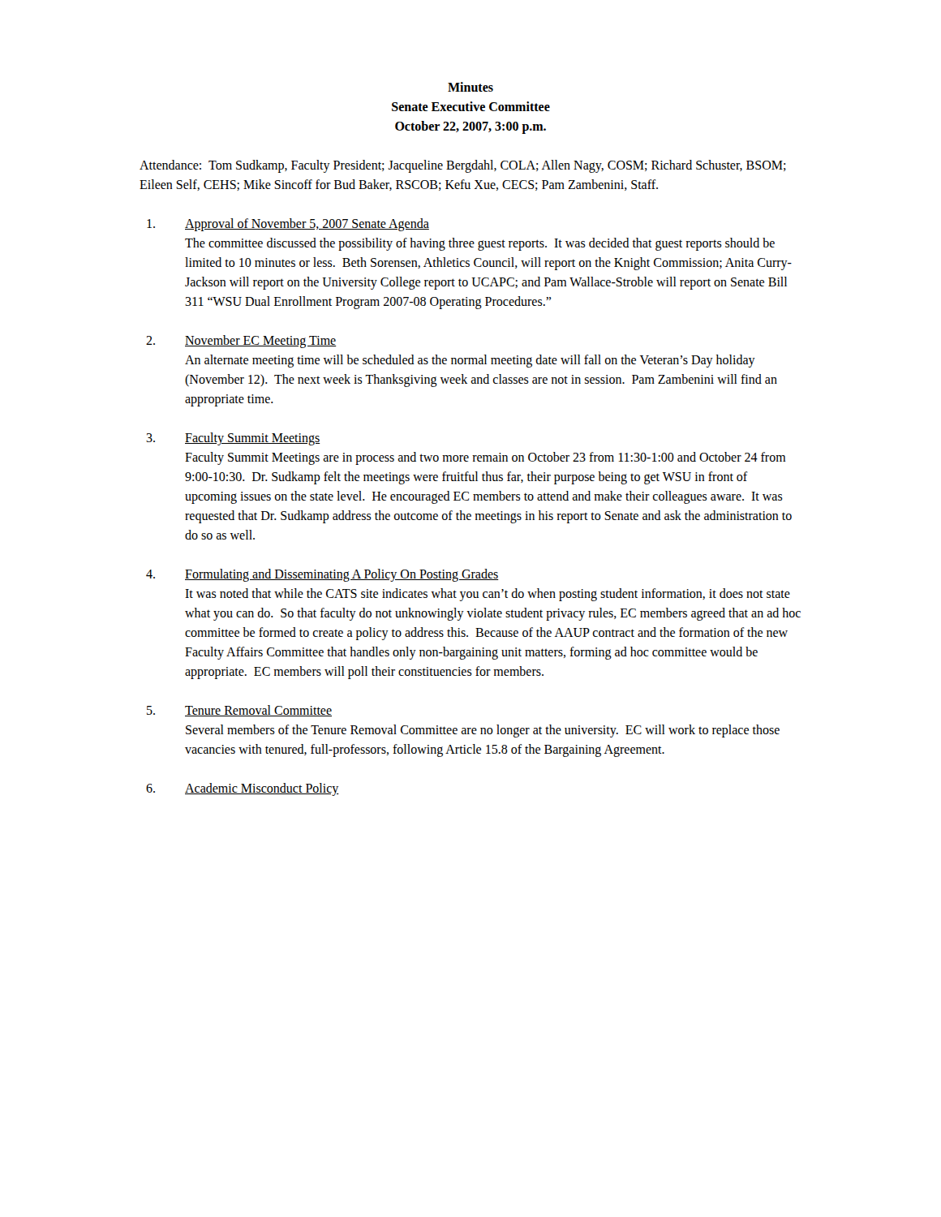Minutes
Senate Executive Committee
October 22, 2007, 3:00 p.m.
Attendance: Tom Sudkamp, Faculty President; Jacqueline Bergdahl, COLA; Allen Nagy, COSM; Richard Schuster, BSOM; Eileen Self, CEHS; Mike Sincoff for Bud Baker, RSCOB; Kefu Xue, CECS; Pam Zambenini, Staff.
Approval of November 5, 2007 Senate Agenda The committee discussed the possibility of having three guest reports. It was decided that guest reports should be limited to 10 minutes or less. Beth Sorensen, Athletics Council, will report on the Knight Commission; Anita Curry-Jackson will report on the University College report to UCAPC; and Pam Wallace-Stroble will report on Senate Bill 311 “WSU Dual Enrollment Program 2007-08 Operating Procedures.”
November EC Meeting Time An alternate meeting time will be scheduled as the normal meeting date will fall on the Veteran’s Day holiday (November 12). The next week is Thanksgiving week and classes are not in session. Pam Zambenini will find an appropriate time.
Faculty Summit Meetings Faculty Summit Meetings are in process and two more remain on October 23 from 11:30-1:00 and October 24 from 9:00-10:30. Dr. Sudkamp felt the meetings were fruitful thus far, their purpose being to get WSU in front of upcoming issues on the state level. He encouraged EC members to attend and make their colleagues aware. It was requested that Dr. Sudkamp address the outcome of the meetings in his report to Senate and ask the administration to do so as well.
Formulating and Disseminating A Policy On Posting Grades It was noted that while the CATS site indicates what you can’t do when posting student information, it does not state what you can do. So that faculty do not unknowingly violate student privacy rules, EC members agreed that an ad hoc committee be formed to create a policy to address this. Because of the AAUP contract and the formation of the new Faculty Affairs Committee that handles only non-bargaining unit matters, forming ad hoc committee would be appropriate. EC members will poll their constituencies for members.
Tenure Removal Committee Several members of the Tenure Removal Committee are no longer at the university. EC will work to replace those vacancies with tenured, full-professors, following Article 15.8 of the Bargaining Agreement.
Academic Misconduct Policy